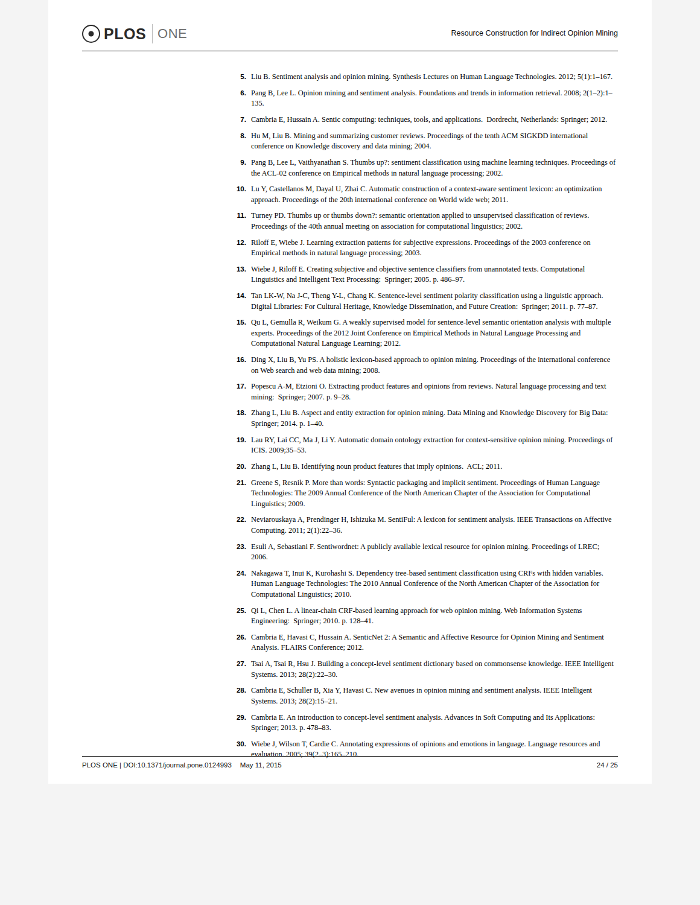PLOS ONE
Resource Construction for Indirect Opinion Mining
5. Liu B. Sentiment analysis and opinion mining. Synthesis Lectures on Human Language Technologies. 2012; 5(1):1–167.
6. Pang B, Lee L. Opinion mining and sentiment analysis. Foundations and trends in information retrieval. 2008; 2(1–2):1–135.
7. Cambria E, Hussain A. Sentic computing: techniques, tools, and applications. Dordrecht, Netherlands: Springer; 2012.
8. Hu M, Liu B. Mining and summarizing customer reviews. Proceedings of the tenth ACM SIGKDD international conference on Knowledge discovery and data mining; 2004.
9. Pang B, Lee L, Vaithyanathan S. Thumbs up?: sentiment classification using machine learning techniques. Proceedings of the ACL-02 conference on Empirical methods in natural language processing; 2002.
10. Lu Y, Castellanos M, Dayal U, Zhai C. Automatic construction of a context-aware sentiment lexicon: an optimization approach. Proceedings of the 20th international conference on World wide web; 2011.
11. Turney PD. Thumbs up or thumbs down?: semantic orientation applied to unsupervised classification of reviews. Proceedings of the 40th annual meeting on association for computational linguistics; 2002.
12. Riloff E, Wiebe J. Learning extraction patterns for subjective expressions. Proceedings of the 2003 conference on Empirical methods in natural language processing; 2003.
13. Wiebe J, Riloff E. Creating subjective and objective sentence classifiers from unannotated texts. Computational Linguistics and Intelligent Text Processing: Springer; 2005. p. 486–97.
14. Tan LK-W, Na J-C, Theng Y-L, Chang K. Sentence-level sentiment polarity classification using a linguistic approach. Digital Libraries: For Cultural Heritage, Knowledge Dissemination, and Future Creation: Springer; 2011. p. 77–87.
15. Qu L, Gemulla R, Weikum G. A weakly supervised model for sentence-level semantic orientation analysis with multiple experts. Proceedings of the 2012 Joint Conference on Empirical Methods in Natural Language Processing and Computational Natural Language Learning; 2012.
16. Ding X, Liu B, Yu PS. A holistic lexicon-based approach to opinion mining. Proceedings of the international conference on Web search and web data mining; 2008.
17. Popescu A-M, Etzioni O. Extracting product features and opinions from reviews. Natural language processing and text mining: Springer; 2007. p. 9–28.
18. Zhang L, Liu B. Aspect and entity extraction for opinion mining. Data Mining and Knowledge Discovery for Big Data: Springer; 2014. p. 1–40.
19. Lau RY, Lai CC, Ma J, Li Y. Automatic domain ontology extraction for context-sensitive opinion mining. Proceedings of ICIS. 2009;35–53.
20. Zhang L, Liu B. Identifying noun product features that imply opinions. ACL; 2011.
21. Greene S, Resnik P. More than words: Syntactic packaging and implicit sentiment. Proceedings of Human Language Technologies: The 2009 Annual Conference of the North American Chapter of the Association for Computational Linguistics; 2009.
22. Neviarouskaya A, Prendinger H, Ishizuka M. SentiFul: A lexicon for sentiment analysis. IEEE Transactions on Affective Computing. 2011; 2(1):22–36.
23. Esuli A, Sebastiani F. Sentiwordnet: A publicly available lexical resource for opinion mining. Proceedings of LREC; 2006.
24. Nakagawa T, Inui K, Kurohashi S. Dependency tree-based sentiment classification using CRFs with hidden variables. Human Language Technologies: The 2010 Annual Conference of the North American Chapter of the Association for Computational Linguistics; 2010.
25. Qi L, Chen L. A linear-chain CRF-based learning approach for web opinion mining. Web Information Systems Engineering: Springer; 2010. p. 128–41.
26. Cambria E, Havasi C, Hussain A. SenticNet 2: A Semantic and Affective Resource for Opinion Mining and Sentiment Analysis. FLAIRS Conference; 2012.
27. Tsai A, Tsai R, Hsu J. Building a concept-level sentiment dictionary based on commonsense knowledge. IEEE Intelligent Systems. 2013; 28(2):22–30.
28. Cambria E, Schuller B, Xia Y, Havasi C. New avenues in opinion mining and sentiment analysis. IEEE Intelligent Systems. 2013; 28(2):15–21.
29. Cambria E. An introduction to concept-level sentiment analysis. Advances in Soft Computing and Its Applications: Springer; 2013. p. 478–83.
30. Wiebe J, Wilson T, Cardie C. Annotating expressions of opinions and emotions in language. Language resources and evaluation. 2005; 39(2–3):165–210.
PLOS ONE | DOI:10.1371/journal.pone.0124993 May 11, 2015
24 / 25